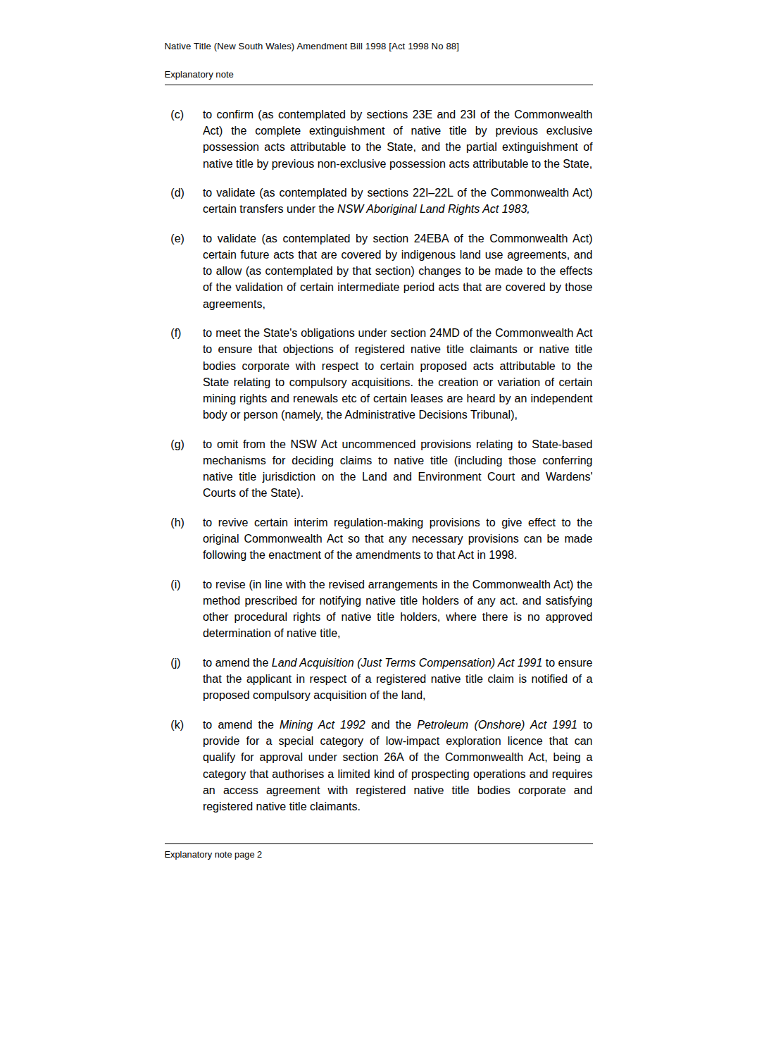Native Title (New South Wales) Amendment Bill 1998 [Act 1998 No 88]
Explanatory note
(c) to confirm (as contemplated by sections 23E and 23I of the Commonwealth Act) the complete extinguishment of native title by previous exclusive possession acts attributable to the State, and the partial extinguishment of native title by previous non-exclusive possession acts attributable to the State,
(d) to validate (as contemplated by sections 22I–22L of the Commonwealth Act) certain transfers under the NSW Aboriginal Land Rights Act 1983,
(e) to validate (as contemplated by section 24EBA of the Commonwealth Act) certain future acts that are covered by indigenous land use agreements, and to allow (as contemplated by that section) changes to be made to the effects of the validation of certain intermediate period acts that are covered by those agreements,
(f) to meet the State's obligations under section 24MD of the Commonwealth Act to ensure that objections of registered native title claimants or native title bodies corporate with respect to certain proposed acts attributable to the State relating to compulsory acquisitions. the creation or variation of certain mining rights and renewals etc of certain leases are heard by an independent body or person (namely, the Administrative Decisions Tribunal),
(g) to omit from the NSW Act uncommenced provisions relating to State-based mechanisms for deciding claims to native title (including those conferring native title jurisdiction on the Land and Environment Court and Wardens' Courts of the State).
(h) to revive certain interim regulation-making provisions to give effect to the original Commonwealth Act so that any necessary provisions can be made following the enactment of the amendments to that Act in 1998.
(i) to revise (in line with the revised arrangements in the Commonwealth Act) the method prescribed for notifying native title holders of any act. and satisfying other procedural rights of native title holders, where there is no approved determination of native title,
(j) to amend the Land Acquisition (Just Terms Compensation) Act 1991 to ensure that the applicant in respect of a registered native title claim is notified of a proposed compulsory acquisition of the land,
(k) to amend the Mining Act 1992 and the Petroleum (Onshore) Act 1991 to provide for a special category of low-impact exploration licence that can qualify for approval under section 26A of the Commonwealth Act, being a category that authorises a limited kind of prospecting operations and requires an access agreement with registered native title bodies corporate and registered native title claimants.
Explanatory note page 2